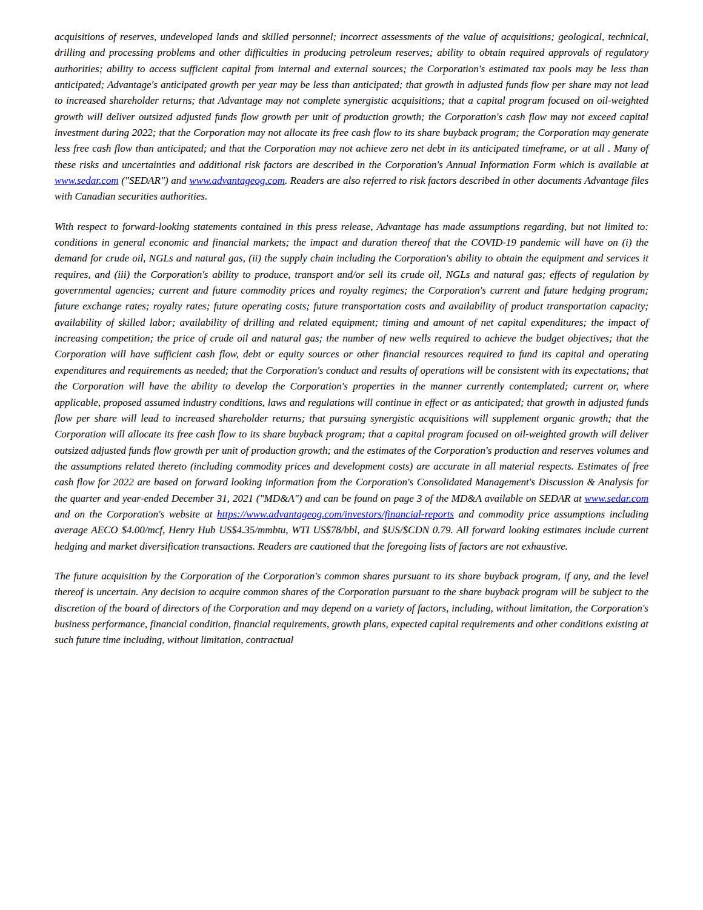acquisitions of reserves, undeveloped lands and skilled personnel; incorrect assessments of the value of acquisitions; geological, technical, drilling and processing problems and other difficulties in producing petroleum reserves; ability to obtain required approvals of regulatory authorities; ability to access sufficient capital from internal and external sources; the Corporation's estimated tax pools may be less than anticipated; Advantage's anticipated growth per year may be less than anticipated; that growth in adjusted funds flow per share may not lead to increased shareholder returns; that Advantage may not complete synergistic acquisitions; that a capital program focused on oil-weighted growth will deliver outsized adjusted funds flow growth per unit of production growth; the Corporation's cash flow may not exceed capital investment during 2022; that the Corporation may not allocate its free cash flow to its share buyback program; the Corporation may generate less free cash flow than anticipated; and that the Corporation may not achieve zero net debt in its anticipated timeframe, or at all . Many of these risks and uncertainties and additional risk factors are described in the Corporation's Annual Information Form which is available at www.sedar.com ("SEDAR") and www.advantageog.com. Readers are also referred to risk factors described in other documents Advantage files with Canadian securities authorities.
With respect to forward-looking statements contained in this press release, Advantage has made assumptions regarding, but not limited to: conditions in general economic and financial markets; the impact and duration thereof that the COVID-19 pandemic will have on (i) the demand for crude oil, NGLs and natural gas, (ii) the supply chain including the Corporation's ability to obtain the equipment and services it requires, and (iii) the Corporation's ability to produce, transport and/or sell its crude oil, NGLs and natural gas; effects of regulation by governmental agencies; current and future commodity prices and royalty regimes; the Corporation's current and future hedging program; future exchange rates; royalty rates; future operating costs; future transportation costs and availability of product transportation capacity; availability of skilled labor; availability of drilling and related equipment; timing and amount of net capital expenditures; the impact of increasing competition; the price of crude oil and natural gas; the number of new wells required to achieve the budget objectives; that the Corporation will have sufficient cash flow, debt or equity sources or other financial resources required to fund its capital and operating expenditures and requirements as needed; that the Corporation's conduct and results of operations will be consistent with its expectations; that the Corporation will have the ability to develop the Corporation's properties in the manner currently contemplated; current or, where applicable, proposed assumed industry conditions, laws and regulations will continue in effect or as anticipated; that growth in adjusted funds flow per share will lead to increased shareholder returns; that pursuing synergistic acquisitions will supplement organic growth; that the Corporation will allocate its free cash flow to its share buyback program; that a capital program focused on oil-weighted growth will deliver outsized adjusted funds flow growth per unit of production growth; and the estimates of the Corporation's production and reserves volumes and the assumptions related thereto (including commodity prices and development costs) are accurate in all material respects. Estimates of free cash flow for 2022 are based on forward looking information from the Corporation's Consolidated Management's Discussion & Analysis for the quarter and year-ended December 31, 2021 ("MD&A") and can be found on page 3 of the MD&A available on SEDAR at www.sedar.com and on the Corporation's website at https://www.advantageog.com/investors/financial-reports and commodity price assumptions including average AECO $4.00/mcf, Henry Hub US$4.35/mmbtu, WTI US$78/bbl, and $US/$CDN 0.79. All forward looking estimates include current hedging and market diversification transactions. Readers are cautioned that the foregoing lists of factors are not exhaustive.
The future acquisition by the Corporation of the Corporation's common shares pursuant to its share buyback program, if any, and the level thereof is uncertain. Any decision to acquire common shares of the Corporation pursuant to the share buyback program will be subject to the discretion of the board of directors of the Corporation and may depend on a variety of factors, including, without limitation, the Corporation's business performance, financial condition, financial requirements, growth plans, expected capital requirements and other conditions existing at such future time including, without limitation, contractual